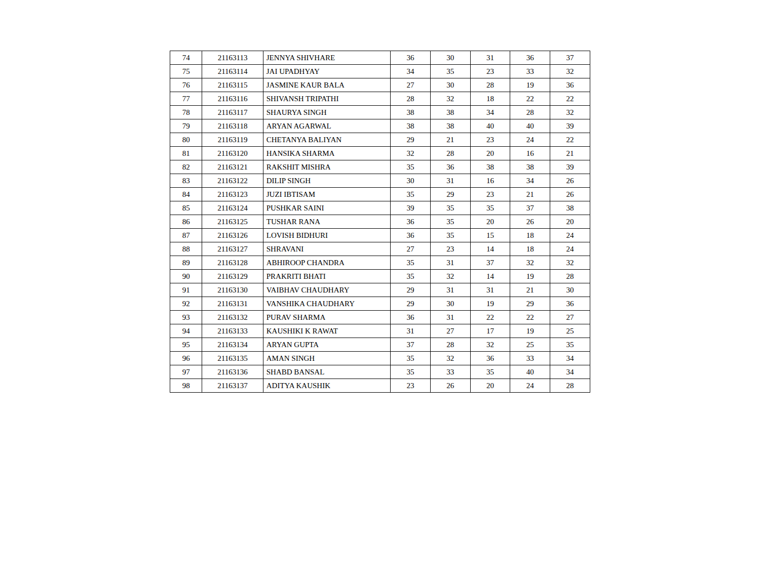| 74 | 21163113 | JENNYA SHIVHARE | 36 | 30 | 31 | 36 | 37 |
| 75 | 21163114 | JAI UPADHYAY | 34 | 35 | 23 | 33 | 32 |
| 76 | 21163115 | JASMINE KAUR BALA | 27 | 30 | 28 | 19 | 36 |
| 77 | 21163116 | SHIVANSH TRIPATHI | 28 | 32 | 18 | 22 | 22 |
| 78 | 21163117 | SHAURYA SINGH | 38 | 38 | 34 | 28 | 32 |
| 79 | 21163118 | ARYAN AGARWAL | 38 | 38 | 40 | 40 | 39 |
| 80 | 21163119 | CHETANYA BALIYAN | 29 | 21 | 23 | 24 | 22 |
| 81 | 21163120 | HANSIKA SHARMA | 32 | 28 | 20 | 16 | 21 |
| 82 | 21163121 | RAKSHIT MISHRA | 35 | 36 | 38 | 38 | 39 |
| 83 | 21163122 | DILIP SINGH | 30 | 31 | 16 | 34 | 26 |
| 84 | 21163123 | JUZI IBTISAM | 35 | 29 | 23 | 21 | 26 |
| 85 | 21163124 | PUSHKAR SAINI | 39 | 35 | 35 | 37 | 38 |
| 86 | 21163125 | TUSHAR RANA | 36 | 35 | 20 | 26 | 20 |
| 87 | 21163126 | LOVISH BIDHURI | 36 | 35 | 15 | 18 | 24 |
| 88 | 21163127 | SHRAVANI | 27 | 23 | 14 | 18 | 24 |
| 89 | 21163128 | ABHIROOP CHANDRA | 35 | 31 | 37 | 32 | 32 |
| 90 | 21163129 | PRAKRITI BHATI | 35 | 32 | 14 | 19 | 28 |
| 91 | 21163130 | VAIBHAV CHAUDHARY | 29 | 31 | 31 | 21 | 30 |
| 92 | 21163131 | VANSHIKA CHAUDHARY | 29 | 30 | 19 | 29 | 36 |
| 93 | 21163132 | PURAV SHARMA | 36 | 31 | 22 | 22 | 27 |
| 94 | 21163133 | KAUSHIKI K RAWAT | 31 | 27 | 17 | 19 | 25 |
| 95 | 21163134 | ARYAN GUPTA | 37 | 28 | 32 | 25 | 35 |
| 96 | 21163135 | AMAN SINGH | 35 | 32 | 36 | 33 | 34 |
| 97 | 21163136 | SHABD BANSAL | 35 | 33 | 35 | 40 | 34 |
| 98 | 21163137 | ADITYA KAUSHIK | 23 | 26 | 20 | 24 | 28 |